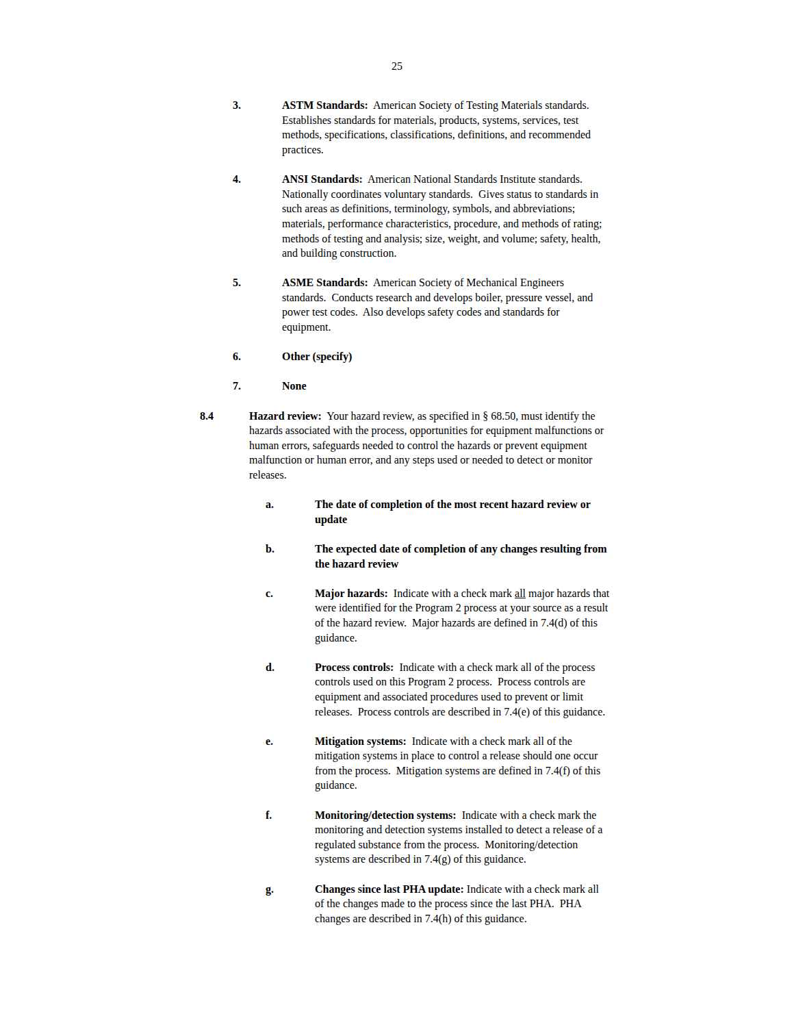25
3.
ASTM Standards: American Society of Testing Materials standards. Establishes standards for materials, products, systems, services, test methods, specifications, classifications, definitions, and recommended practices.
4.
ANSI Standards: American National Standards Institute standards. Nationally coordinates voluntary standards. Gives status to standards in such areas as definitions, terminology, symbols, and abbreviations; materials, performance characteristics, procedure, and methods of rating; methods of testing and analysis; size, weight, and volume; safety, health, and building construction.
5.
ASME Standards: American Society of Mechanical Engineers standards. Conducts research and develops boiler, pressure vessel, and power test codes. Also develops safety codes and standards for equipment.
6.
Other (specify)
7.
None
8.4
Hazard review: Your hazard review, as specified in § 68.50, must identify the hazards associated with the process, opportunities for equipment malfunctions or human errors, safeguards needed to control the hazards or prevent equipment malfunction or human error, and any steps used or needed to detect or monitor releases.
a.
The date of completion of the most recent hazard review or update
b.
The expected date of completion of any changes resulting from the hazard review
c.
Major hazards: Indicate with a check mark all major hazards that were identified for the Program 2 process at your source as a result of the hazard review. Major hazards are defined in 7.4(d) of this guidance.
d.
Process controls: Indicate with a check mark all of the process controls used on this Program 2 process. Process controls are equipment and associated procedures used to prevent or limit releases. Process controls are described in 7.4(e) of this guidance.
e.
Mitigation systems: Indicate with a check mark all of the mitigation systems in place to control a release should one occur from the process. Mitigation systems are defined in 7.4(f) of this guidance.
f.
Monitoring/detection systems: Indicate with a check mark the monitoring and detection systems installed to detect a release of a regulated substance from the process. Monitoring/detection systems are described in 7.4(g) of this guidance.
g.
Changes since last PHA update: Indicate with a check mark all of the changes made to the process since the last PHA. PHA changes are described in 7.4(h) of this guidance.